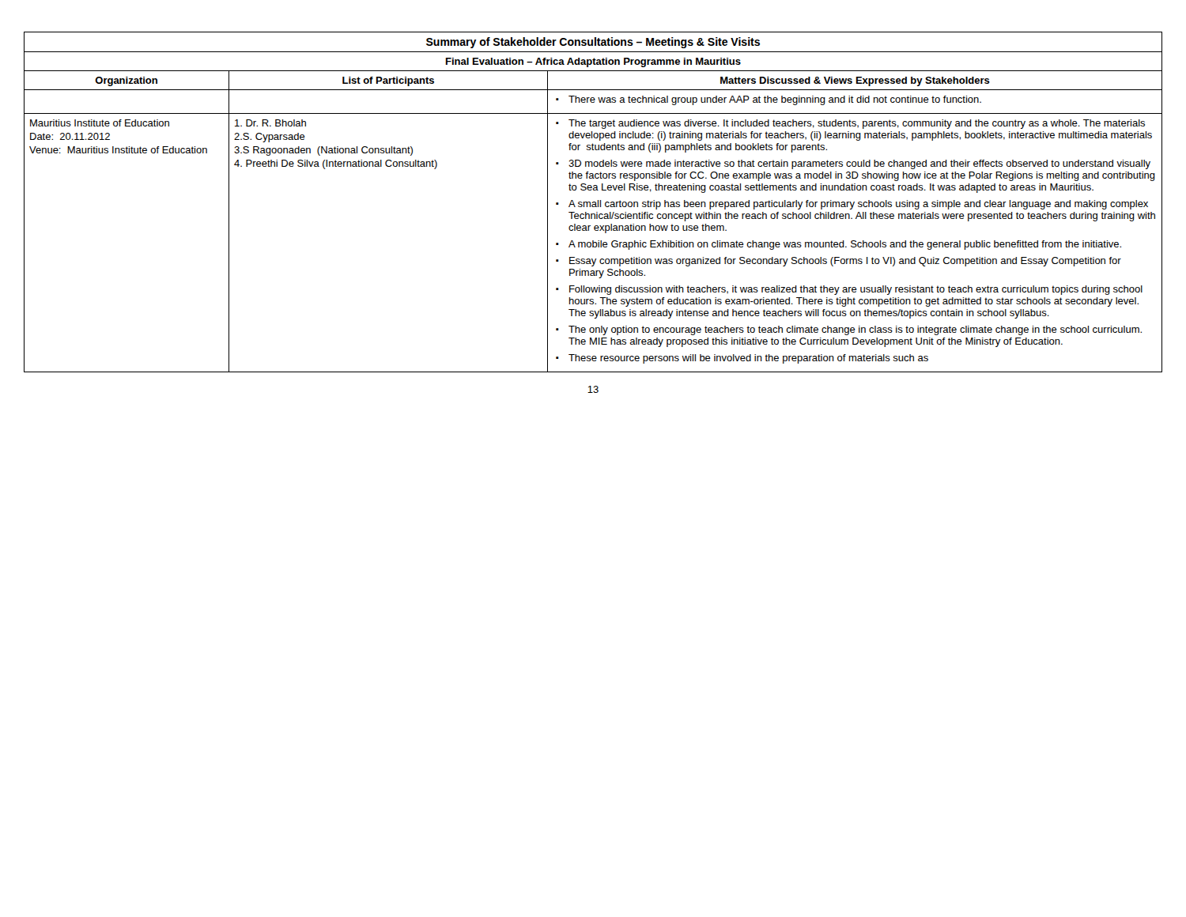| Summary of Stakeholder Consultations – Meetings & Site Visits |
| Final Evaluation – Africa Adaptation Programme in Mauritius |
| Organization | List of Participants | Matters Discussed & Views Expressed by Stakeholders |
| | | There was a technical group under AAP at the beginning and it did not continue to function. |
| Mauritius Institute of Education Date: 20.11.2012 Venue: Mauritius Institute of Education | 1. Dr. R. Bholah 2.S. Cyparsade 3.S Ragoonaden (National Consultant) 4. Preethi De Silva (International Consultant) | The target audience was diverse. It included teachers, students, parents, community and the country as a whole. The materials developed include: (i) training materials for teachers, (ii) learning materials, pamphlets, booklets, interactive multimedia materials for students and (iii) pamphlets and booklets for parents. 3D models were made interactive so that certain parameters could be changed and their effects observed to understand visually the factors responsible for CC. One example was a model in 3D showing how ice at the Polar Regions is melting and contributing to Sea Level Rise, threatening coastal settlements and inundation coast roads. It was adapted to areas in Mauritius. A small cartoon strip has been prepared particularly for primary schools using a simple and clear language and making complex Technical/scientific concept within the reach of school children. All these materials were presented to teachers during training with clear explanation how to use them. A mobile Graphic Exhibition on climate change was mounted. Schools and the general public benefitted from the initiative. Essay competition was organized for Secondary Schools (Forms I to VI) and Quiz Competition and Essay Competition for Primary Schools. Following discussion with teachers, it was realized that they are usually resistant to teach extra curriculum topics during school hours. The system of education is exam-oriented. There is tight competition to get admitted to star schools at secondary level. The syllabus is already intense and hence teachers will focus on themes/topics contain in school syllabus. The only option to encourage teachers to teach climate change in class is to integrate climate change in the school curriculum. The MIE has already proposed this initiative to the Curriculum Development Unit of the Ministry of Education. These resource persons will be involved in the preparation of materials such as |
13